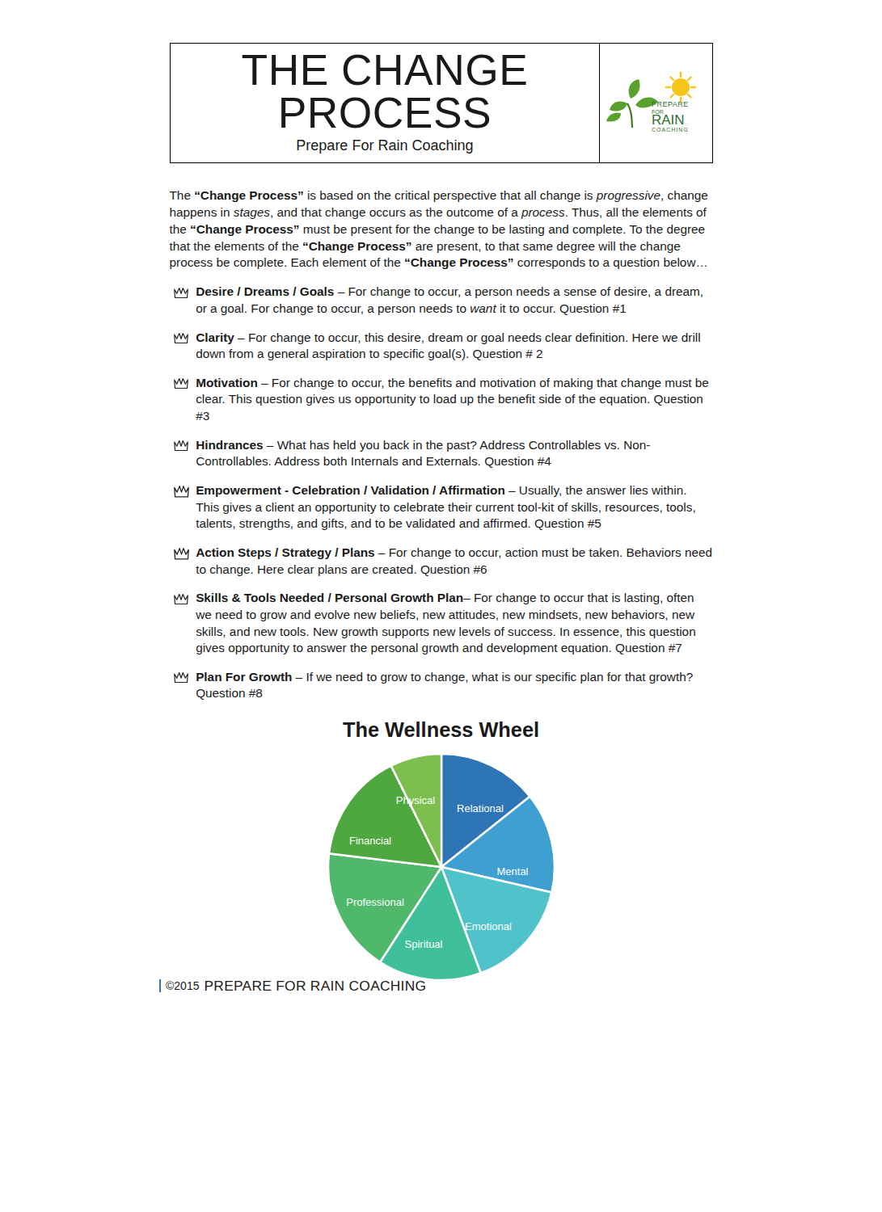THE CHANGE PROCESS
Prepare For Rain Coaching
PREPARE FOR RAIN COACHING
The “Change Process” is based on the critical perspective that all change is progressive, change happens in stages, and that change occurs as the outcome of a process. Thus, all the elements of the “Change Process” must be present for the change to be lasting and complete. To the degree that the elements of the “Change Process” are present, to that same degree will the change process be complete. Each element of the “Change Process” corresponds to a question below…
Desire / Dreams / Goals – For change to occur, a person needs a sense of desire, a dream, or a goal. For change to occur, a person needs to want it to occur. Question #1
Clarity – For change to occur, this desire, dream or goal needs clear definition. Here we drill down from a general aspiration to specific goal(s). Question # 2
Motivation – For change to occur, the benefits and motivation of making that change must be clear. This question gives us opportunity to load up the benefit side of the equation. Question #3
Hindrances – What has held you back in the past? Address Controllables vs. Non-Controllables. Address both Internals and Externals. Question #4
Empowerment - Celebration / Validation / Affirmation – Usually, the answer lies within. This gives a client an opportunity to celebrate their current tool-kit of skills, resources, tools, talents, strengths, and gifts, and to be validated and affirmed. Question #5
Action Steps / Strategy / Plans – For change to occur, action must be taken. Behaviors need to change. Here clear plans are created. Question #6
Skills & Tools Needed / Personal Growth Plan– For change to occur that is lasting, often we need to grow and evolve new beliefs, new attitudes, new mindsets, new behaviors, new skills, and new tools. New growth supports new levels of success. In essence, this question gives opportunity to answer the personal growth and development equation. Question #7
Plan For Growth – If we need to grow to change, what is our specific plan for that growth? Question #8
The Wellness Wheel
Relational Mental Emotional Spiritual Professional Financial Physical
©2015 PREPARE FOR RAIN COACHING